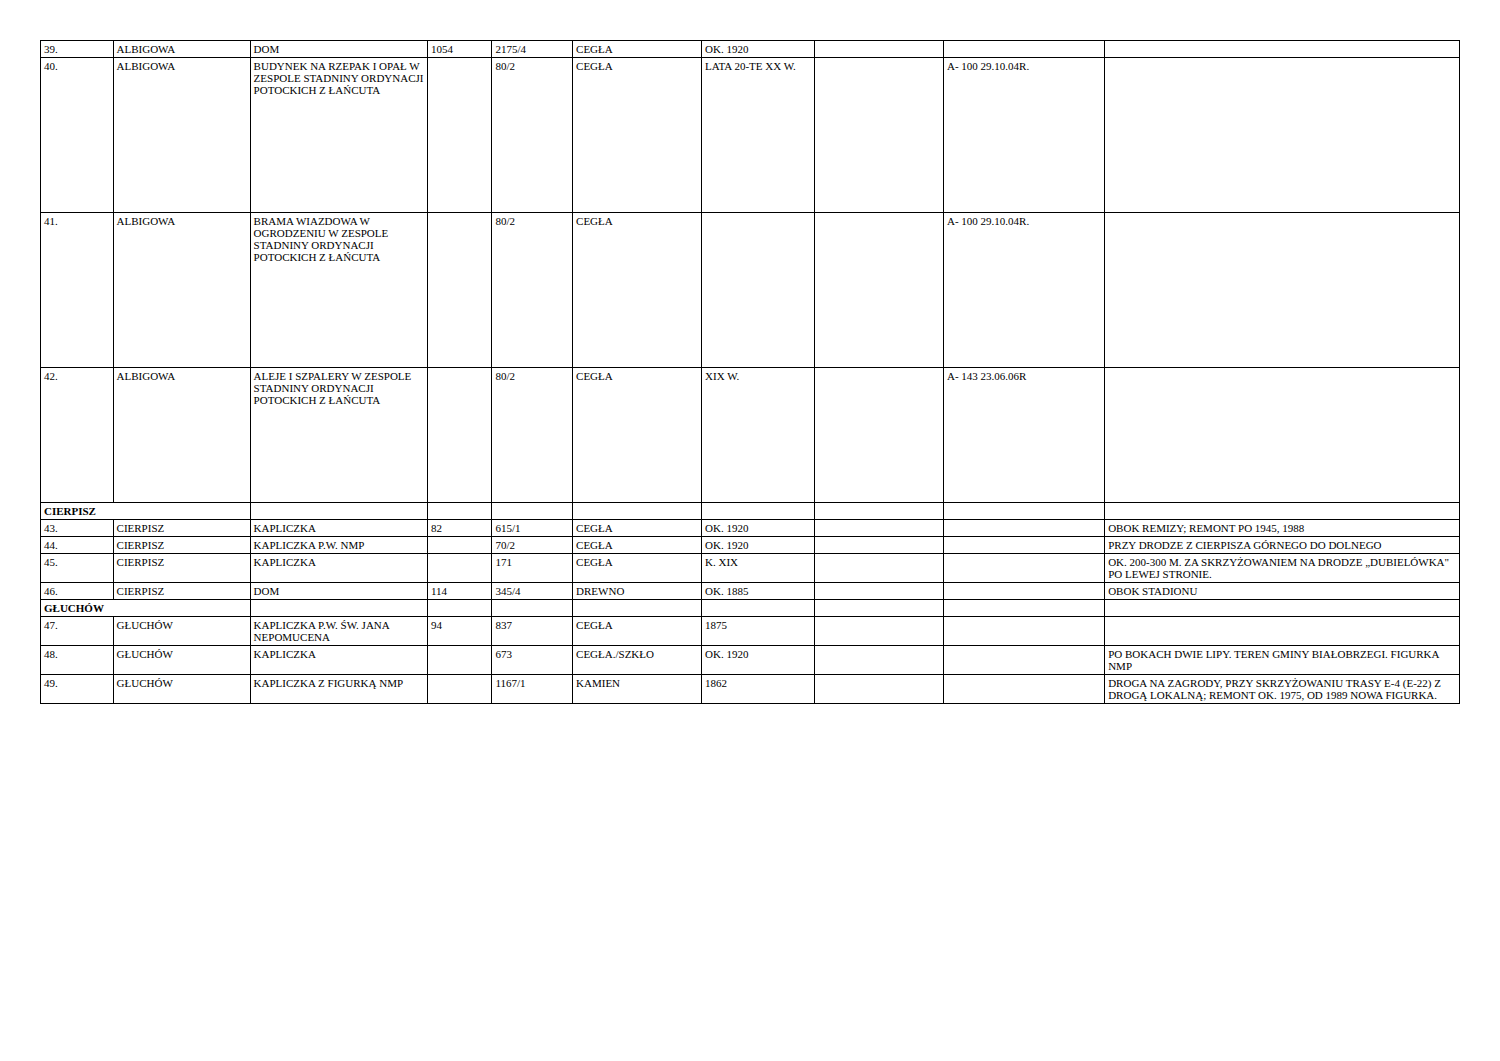| 39. | ALBIGOWA | DOM | 1054 | 2175/4 | CEGŁA | OK. 1920 | | | |
| 40. | ALBIGOWA | BUDYNEK NA RZEPAK I OPAŁ W ZESPOLE STADNINY ORDYNACJI POTOCKICH Z ŁAŃCUTA | | 80/2 | CEGŁA | LATA 20-TE XX W. | | A- 100 29.10.04R. | |
| 41. | ALBIGOWA | BRAMA WIAZDOWA W OGRODZENIU W ZESPOLE STADNINY ORDYNACJI POTOCKICH Z ŁAŃCUTA | | 80/2 | CEGŁA | | | A- 100 29.10.04R. | |
| 42. | ALBIGOWA | ALEJE I SZPALERY W ZESPOLE STADNINY ORDYNACJI POTOCKICH Z ŁAŃCUTA | | 80/2 | CEGŁA | XIX W. | | A- 143 23.06.06R | |
| CIERPISZ | | | | | | | | |
| 43. | CIERPISZ | KAPLICZKA | 82 | 615/1 | CEGŁA | OK. 1920 | | | OBOK REMIZY; REMONT PO 1945, 1988 |
| 44. | CIERPISZ | KAPLICZKA P.W. NMP | | 70/2 | CEGŁA | OK. 1920 | | | PRZY DRODZE Z CIERPISZA GÓRNEGO DO DOLNEGO |
| 45. | CIERPISZ | KAPLICZKA | | 171 | CEGŁA | K. XIX | | | OK. 200-300 M. ZA SKRZYŻOWANIEM NA DRODZE „DUBIELÓWKA" PO LEWEJ STRONIE. |
| 46. | CIERPISZ | DOM | 114 | 345/4 | DREWNO | OK. 1885 | | | OBOK STADIONU |
| GŁUCHÓW | | | | | | | | |
| 47. | GŁUCHÓW | KAPLICZKA P.W. ŚW. JANA NEPOMUCENA | 94 | 837 | CEGŁA | 1875 | | | |
| 48. | GŁUCHÓW | KAPLICZKA | | 673 | CEGŁA./SZKŁO | OK. 1920 | | | PO BOKACH DWIE LIPY. TEREN GMINY BIAŁOBRZEGI. FIGURKA NMP |
| 49. | GŁUCHÓW | KAPLICZKA Z FIGURKĄ NMP | | 1167/1 | KAMIEN | 1862 | | | DROGA NA ZAGRODY, PRZY SKRZYŻOWANIU TRASY E-4 (E-22) Z DROGĄ LOKALNĄ; REMONT OK. 1975, OD 1989 NOWA FIGURKA. |